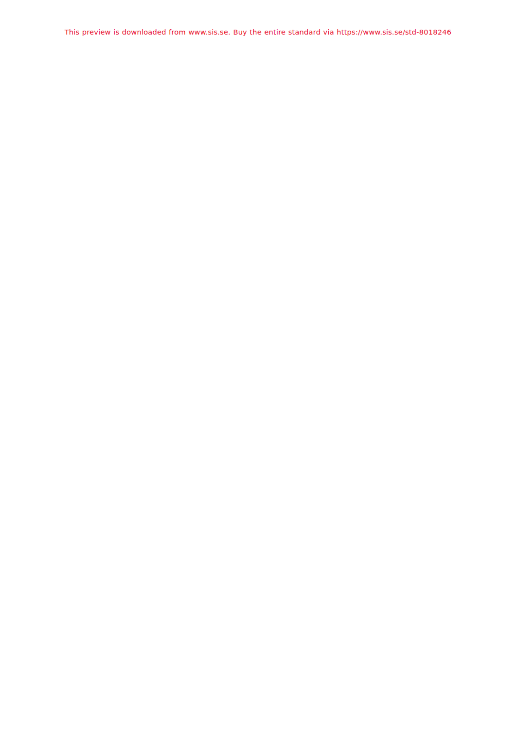This preview is downloaded from www.sis.se. Buy the entire standard via https://www.sis.se/std-8018246